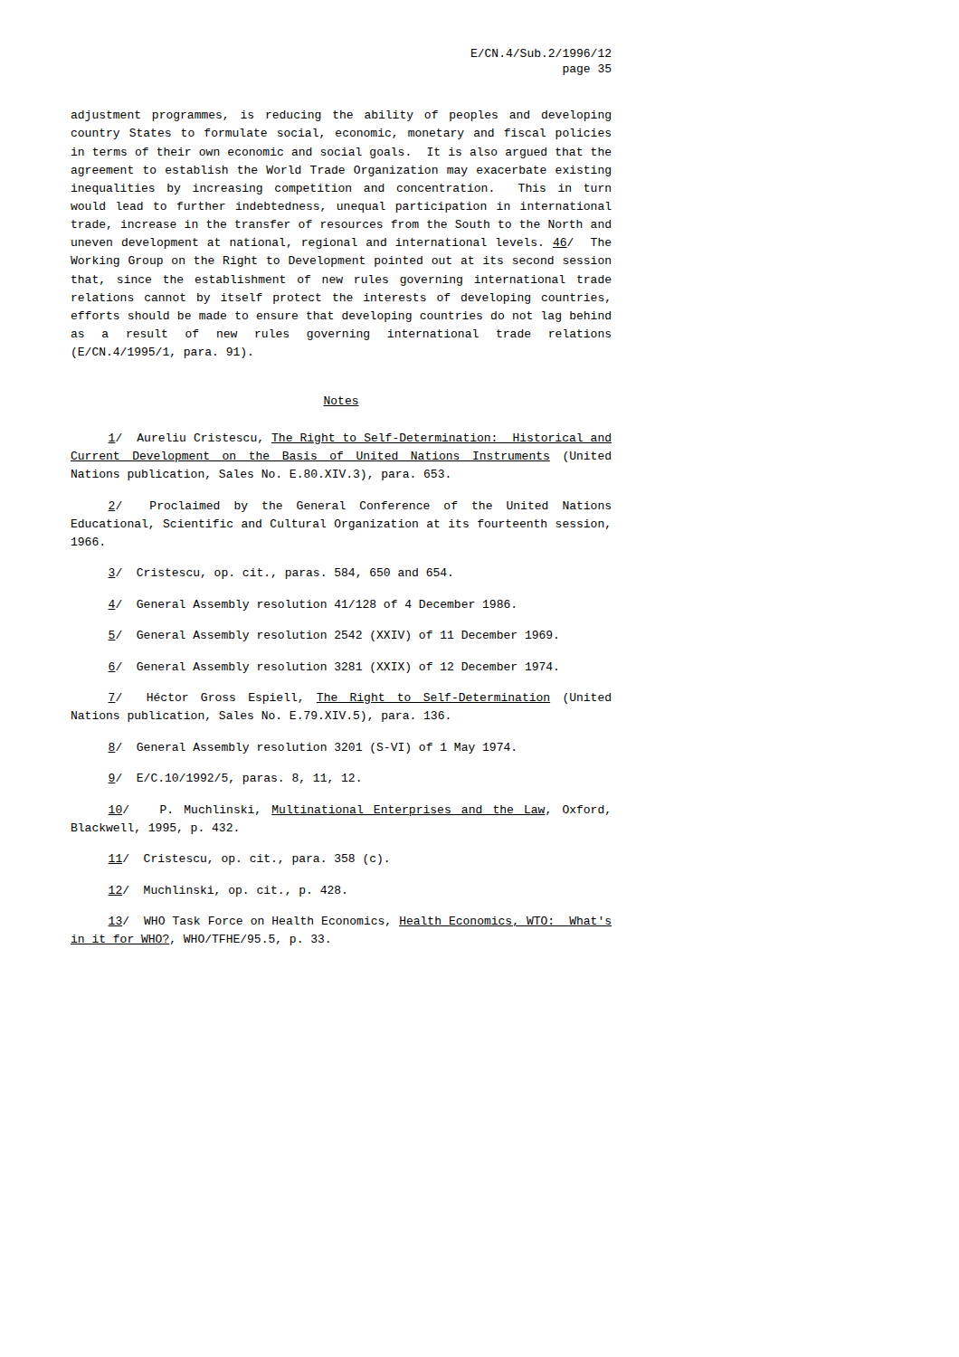E/CN.4/Sub.2/1996/12
page 35
adjustment programmes, is reducing the ability of peoples and developing country States to formulate social, economic, monetary and fiscal policies in terms of their own economic and social goals. It is also argued that the agreement to establish the World Trade Organization may exacerbate existing inequalities by increasing competition and concentration. This in turn would lead to further indebtedness, unequal participation in international trade, increase in the transfer of resources from the South to the North and uneven development at national, regional and international levels. 46/ The Working Group on the Right to Development pointed out at its second session that, since the establishment of new rules governing international trade relations cannot by itself protect the interests of developing countries, efforts should be made to ensure that developing countries do not lag behind as a result of new rules governing international trade relations (E/CN.4/1995/1, para. 91).
Notes
1/ Aureliu Cristescu, The Right to Self-Determination: Historical and Current Development on the Basis of United Nations Instruments (United Nations publication, Sales No. E.80.XIV.3), para. 653.
2/ Proclaimed by the General Conference of the United Nations Educational, Scientific and Cultural Organization at its fourteenth session, 1966.
3/ Cristescu, op. cit., paras. 584, 650 and 654.
4/ General Assembly resolution 41/128 of 4 December 1986.
5/ General Assembly resolution 2542 (XXIV) of 11 December 1969.
6/ General Assembly resolution 3281 (XXIX) of 12 December 1974.
7/ Héctor Gross Espiell, The Right to Self-Determination (United Nations publication, Sales No. E.79.XIV.5), para. 136.
8/ General Assembly resolution 3201 (S-VI) of 1 May 1974.
9/ E/C.10/1992/5, paras. 8, 11, 12.
10/ P. Muchlinski, Multinational Enterprises and the Law, Oxford, Blackwell, 1995, p. 432.
11/ Cristescu, op. cit., para. 358 (c).
12/ Muchlinski, op. cit., p. 428.
13/ WHO Task Force on Health Economics, Health Economics, WTO: What's in it for WHO?, WHO/TFHE/95.5, p. 33.